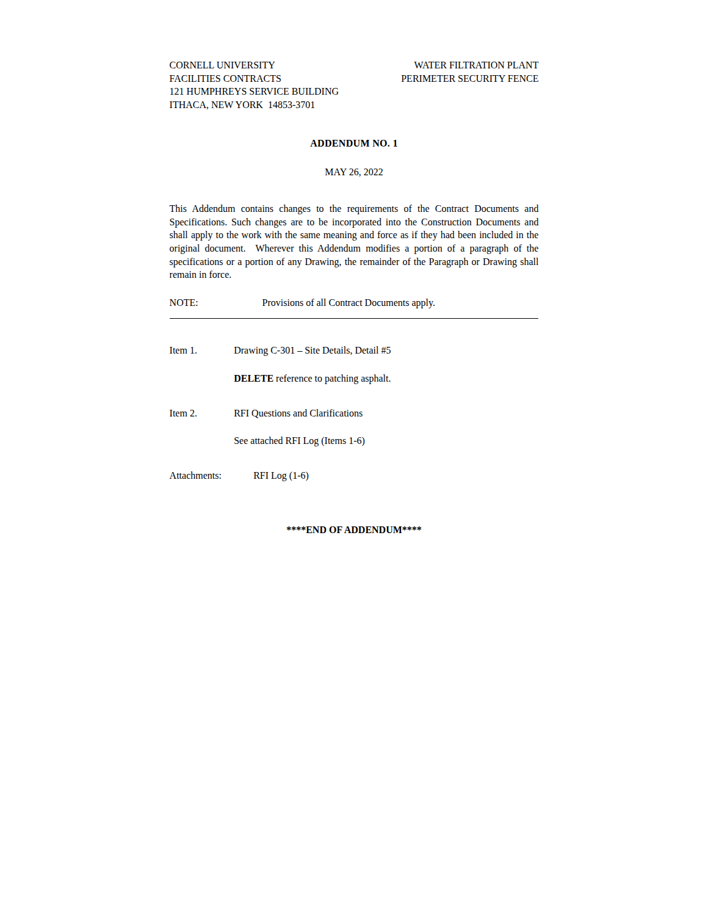| CORNELL UNIVERSITY | WATER FILTRATION PLANT |
| FACILITIES CONTRACTS | PERIMETER SECURITY FENCE |
| 121 HUMPHREYS SERVICE BUILDING | |
| ITHACA, NEW YORK 14853-3701 | |
ADDENDUM NO. 1
MAY 26, 2022
This Addendum contains changes to the requirements of the Contract Documents and Specifications. Such changes are to be incorporated into the Construction Documents and shall apply to the work with the same meaning and force as if they had been included in the original document. Wherever this Addendum modifies a portion of a paragraph of the specifications or a portion of any Drawing, the remainder of the Paragraph or Drawing shall remain in force.
NOTE: Provisions of all Contract Documents apply.
| Item 1. | Drawing C-301 – Site Details, Detail #5 |
| | DELETE reference to patching asphalt. |
| Item 2. | RFI Questions and Clarifications |
| | See attached RFI Log (Items 1-6) |
Attachments: RFI Log (1-6)
****END OF ADDENDUM****